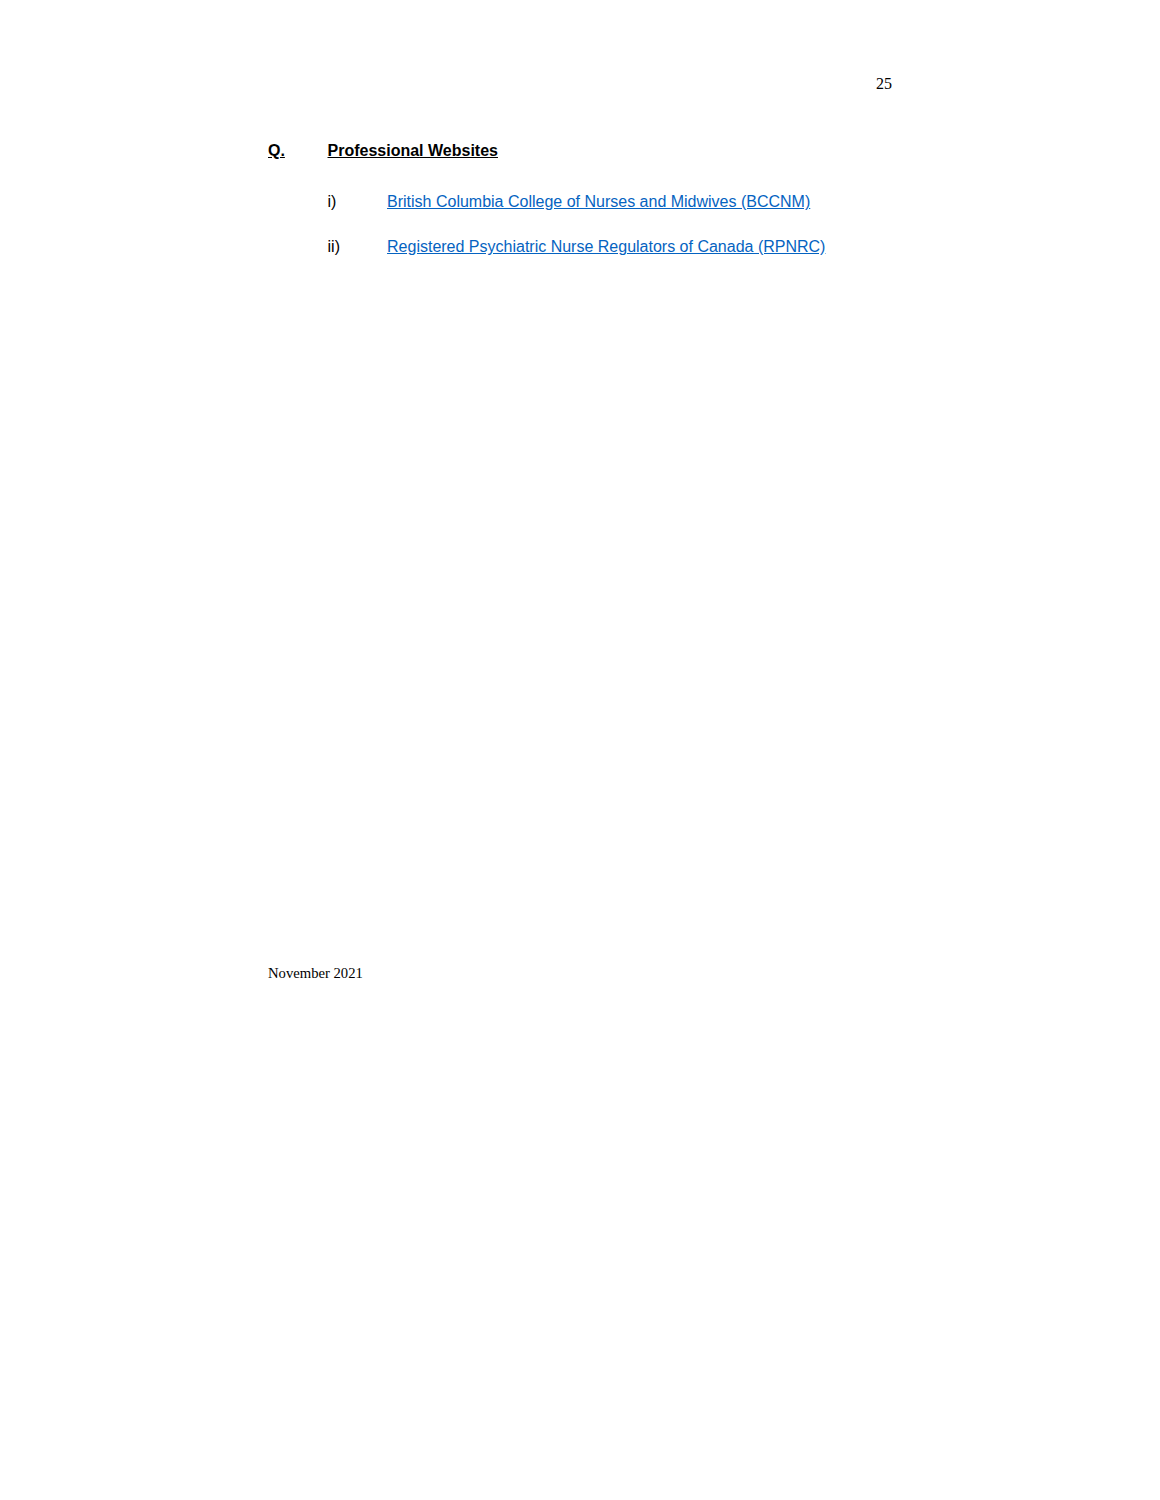25
Q. Professional Websites
i) British Columbia College of Nurses and Midwives (BCCNM)
ii) Registered Psychiatric Nurse Regulators of Canada (RPNRC)
November 2021